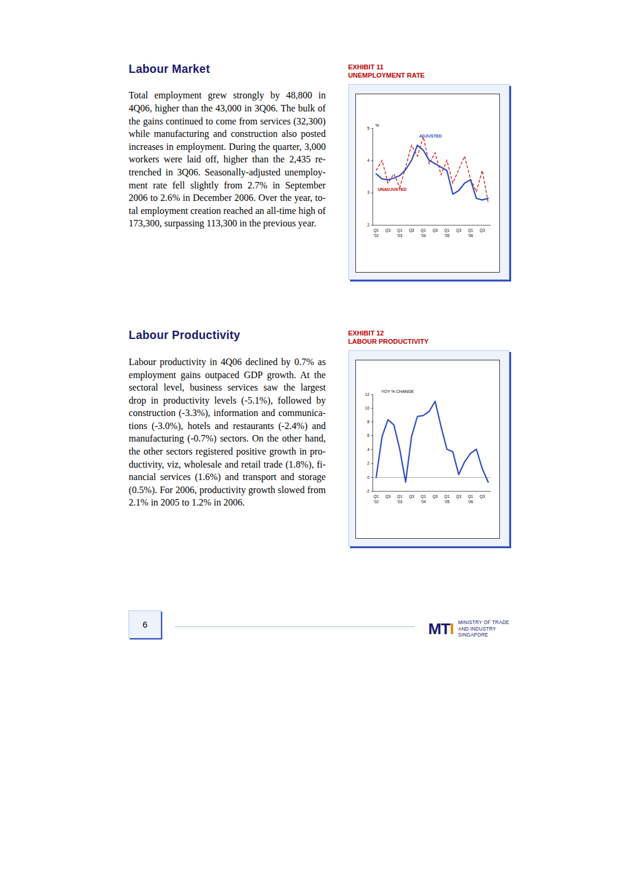Labour Market
Total employment grew strongly by 48,800 in 4Q06, higher than the 43,000 in 3Q06. The bulk of the gains continued to come from services (32,300) while manufacturing and construction also posted increases in employment. During the quarter, 3,000 workers were laid off, higher than the 2,435 retrenched in 3Q06. Seasonally-adjusted unemployment rate fell slightly from 2.7% in September 2006 to 2.6% in December 2006. Over the year, total employment creation reached an all-time high of 173,300, surpassing 113,300 in the previous year.
EXHIBIT 11
UNEMPLOYMENT RATE
2 3 4 5 % ADJUSTED UNADJUSTED Q1 '02 Q3 Q1 '03 Q3 Q1 '04 Q3 Q1 '05 Q3 Q1 '06 Q3
Labour Productivity
Labour productivity in 4Q06 declined by 0.7% as employment gains outpaced GDP growth. At the sectoral level, business services saw the largest drop in productivity levels (-5.1%), followed by construction (-3.3%), information and communications (-3.0%), hotels and restaurants (-2.4%) and manufacturing (-0.7%) sectors. On the other hand, the other sectors registered positive growth in productivity, viz, wholesale and retail trade (1.8%), financial services (1.6%) and transport and storage (0.5%). For 2006, productivity growth slowed from 2.1% in 2005 to 1.2% in 2006.
EXHIBIT 12
LABOUR PRODUCTIVITY
-2 0 2 4 6 8 10 12 YOY % CHANGE Q1 '02 Q3 Q1 '03 Q3 Q1 '04 Q3 Q1 '05 Q3 Q1 '06 Q3
6
MTI
Ministry of Trade
and Industry
Singapore